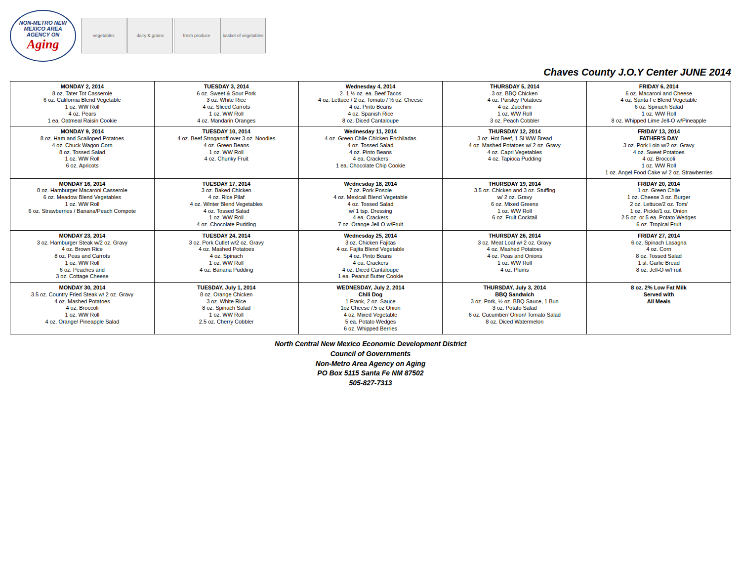NON-METRO NEW MEXICO AREA AGENCY ONAging
vegetables
dairy & grains
fresh produce
basket of vegetables
Chaves County J.O.Y Center JUNE 2014
| MONDAY 2, 2014 8 oz. Tater Tot Casserole 6 oz. California Blend Vegetable 1 oz. WW Roll 4 oz. Pears 1 ea. Oatmeal Raisin Cookie | TUESDAY 3, 2014 6 oz. Sweet & Sour Pork 3 oz. White Rice 4 oz. Sliced Carrots 1 oz. WW Roll 4 oz. Mandarin Oranges | Wednesday 4, 2014 2- 1 ½ oz. ea. Beef Tacos 4 oz. Lettuce / 2 oz. Tomato / ½ oz. Cheese 4 oz. Pinto Beans 4 oz. Spanish Rice 8 oz. Diced Cantaloupe | THURSDAY 5, 2014 3 oz. BBQ Chicken 4 oz. Parsley Potatoes 4 oz. Zucchini 1 oz. WW Roll 3 oz. Peach Cobbler | FRIDAY 6, 2014 6 oz. Macaroni and Cheese 4 oz. Santa Fe Blend Vegetable 6 oz. Spinach Salad 1 oz. WW Roll 8 oz. Whipped Lime Jell-O w/Pineapple |
| MONDAY 9, 2014 8 oz. Ham and Scalloped Potatoes 4 oz. Chuck Wagon Corn 8 oz. Tossed Salad 1 oz. WW Roll 6 oz. Apricots | TUESDAY 10, 2014 4 oz. Beef Stroganoff over 3 oz. Noodles 4 oz. Green Beans 1 oz. WW Roll 4 oz. Chunky Fruit | Wednesday 11, 2014 4 oz. Green Chile Chicken Enchiladas 4 oz. Tossed Salad 4 oz. Pinto Beans 4 ea. Crackers 1 ea. Chocolate Chip Cookie | THURSDAY 12, 2014 3 oz. Hot Beef, 1 Sl WW Bread 4 oz. Mashed Potatoes w/ 2 oz. Gravy 4 oz. Capri Vegetables 4 oz. Tapioca Pudding | FRIDAY 13, 2014 FATHER'S DAY 3 oz. Pork Loin w/2 oz. Gravy 4 oz. Sweet Potatoes 4 oz. Broccoli 1 oz. WW Roll 1 oz. Angel Food Cake w/ 2 oz. Strawberries |
| MONDAY 16, 2014 8 oz. Hamburger Macaroni Casserole 6 oz. Meadow Blend Vegetables 1 oz. WW Roll 6 oz. Strawberries / Banana/Peach Compote | TUESDAY 17, 2014 3 oz. Baked Chicken 4 oz. Rice Pilaf 4 oz. Winter Blend Vegetables 4 oz. Tossed Salad 1 oz. WW Roll 4 oz. Chocolate Pudding | Wednesday 18, 2014 7 oz. Pork Posole 4 oz. Mexicali Blend Vegetable 4 oz. Tossed Salad w/ 1 tsp. Dressing 4 ea. Crackers 7 oz. Orange Jell-O w/Fruit | THURSDAY 19, 2014 3.5 oz. Chicken and 3 oz. Stuffing w/ 2 oz. Gravy 6 oz. Mixed Greens 1 oz. WW Roll 6 oz. Fruit Cocktail | FRIDAY 20, 2014 1 oz. Green Chile 1 oz. Cheese 3 oz. Burger 2 oz. Lettuce/2 oz. Tom/ 1 oz. Pickle/1 oz. Onion 2.5 oz. or 5 ea. Potato Wedges 6 oz. Tropical Fruit |
| MONDAY 23, 2014 3 oz. Hamburger Steak w/2 oz. Gravy 4 oz. Brown Rice 8 oz. Peas and Carrots 1 oz. WW Roll 6 oz. Peaches and 3 oz. Cottage Cheese | TUESDAY 24, 2014 3 oz. Pork Cutlet w/2 oz. Gravy 4 oz. Mashed Potatoes 4 oz. Spinach 1 oz. WW Roll 4 oz. Banana Pudding | Wednesday 25, 2014 3 oz. Chicken Fajitas 4 oz. Fajita Blend Vegetable 4 oz. Pinto Beans 4 ea. Crackers 4 oz. Diced Cantaloupe 1 ea. Peanut Butter Cookie | THURSDAY 26, 2014 3 oz. Meat Loaf w/ 2 oz. Gravy 4 oz. Mashed Potatoes 4 oz. Peas and Onions 1 oz. WW Roll 4 oz. Plums | FRIDAY 27, 2014 6 oz. Spinach Lasagna 4 oz. Corn 8 oz. Tossed Salad 1 sl. Garlic Bread 8 oz. Jell-O w/Fruit |
| MONDAY 30, 2014 3.5 oz. Country Fried Steak w/ 2 oz. Gravy 4 oz. Mashed Potatoes 4 oz. Broccoli 1 oz. WW Roll 4 oz. Orange/ Pineapple Salad | TUESDAY, July 1, 2014 8 oz. Orange Chicken 3 oz. White Rice 8 oz. Spinach Salad 1 oz. WW Roll 2.5 oz. Cherry Cobbler | WEDNESDAY, July 2, 2014 Chili Dog 1 Frank, 2 oz. Sauce 1oz Cheese /.5 oz Onion 4 oz. Mixed Vegetable 5 ea. Potato Wedges 6 oz. Whipped Berries | THURSDAY, July 3, 2014 BBQ Sandwich 3 oz. Pork, ½ oz. BBQ Sauce, 1 Bun 3 oz. Potato Salad 6 oz. Cucumber/ Onion/ Tomato Salad 8 oz. Diced Watermelon | 8 oz. 2% Low Fat Milk Served with All Meals |
North Central New Mexico Economic Development District
Council of Governments
Non-Metro Area Agency on Aging
PO Box 5115 Santa Fe NM 87502
505-827-7313